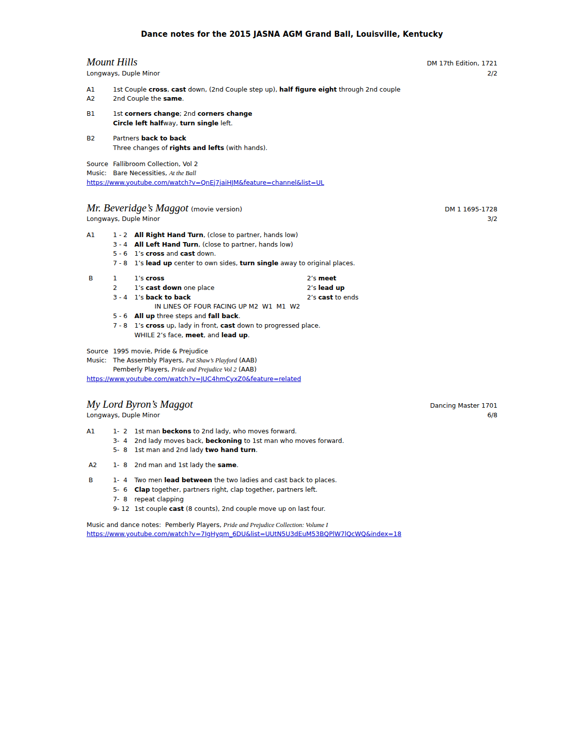Dance notes for the 2015 JASNA AGM Grand Ball, Louisville, Kentucky
Mount Hills
DM 17th Edition, 1721
Longways, Duple Minor
2/2
| A1 | 1st Couple cross , cast down, (2nd Couple step up), half figure eight through 2nd couple |
| A2 | 2nd Couple the same . |
| B1 | 1st corners change ; 2nd corners change |
| | Circle left half way, turn single left. |
| B2 | Partners back to back |
| | Three changes of rights and lefts (with hands). |
Source Fallibroom Collection, Vol 2 Music: Bare Necessities, At the Ball https://www.youtube.com/watch?v=QnEj7jaiHJM&feature=channel&list=UL
Mr. Beveridge’s Maggot (movie version)
DM 1 1695-1728
Longways, Duple Minor
3/2
| A1 | 1 - 2 | All Right Hand Turn , (close to partner, hands low) |
| | 3 - 4 | All Left Hand Turn , (close to partner, hands low) |
| | 5 - 6 | 1’s cross and cast down. |
| | 7 - 8 | 1’s lead up center to own sides, turn single away to original places. |
| B | 1 | 1’s cross | 2’s meet |
| | 2 | 1’s cast down one place | 2’s lead up |
| | 3 - 4 | 1’s back to back | 2’s cast to ends |
| | | IN LINES OF FOUR FACING UP M2 W1 M1 W2 |
| | 5 - 6 | All up three steps and fall back . |
| | 7 - 8 | 1’s cross up, lady in front, cast down to progressed place. |
| | | WHILE 2’s face, meet , and lead up . |
Source1995 movie, Pride & Prejudice Music: The Assembly Players, Pat Shaw’s Playford (AAB) Pemberly Players, Pride and Prejudice Vol 2 (AAB) https://www.youtube.com/watch?v=JUC4hmCyxZ0&feature=related
My Lord Byron’s Maggot
Dancing Master 1701
Longways, Duple Minor
6/8
| A1 | 1- 2 | 1st man beckons to 2nd lady, who moves forward. |
| | 3- 4 | 2nd lady moves back, beckoning to 1st man who moves forward. |
| | 5- 8 | 1st man and 2nd lady two hand turn . |
| A2 | 1- 8 | 2nd man and 1st lady the same . |
| B | 1- 4 | Two men lead between the two ladies and cast back to places. |
| | 5- 6 | Clap together, partners right, clap together, partners left. |
| | 7- 8 | repeat clapping |
| | 9- 12 | 1st couple cast (8 counts), 2nd couple move up on last four. |
Music and dance notes: Pemberly Players, Pride and Prejudice Collection: Volume I https://www.youtube.com/watch?v=7IgHyqm_6DU&list=UUtN5U3dEuM53BQPlW7lQcWQ&index=18